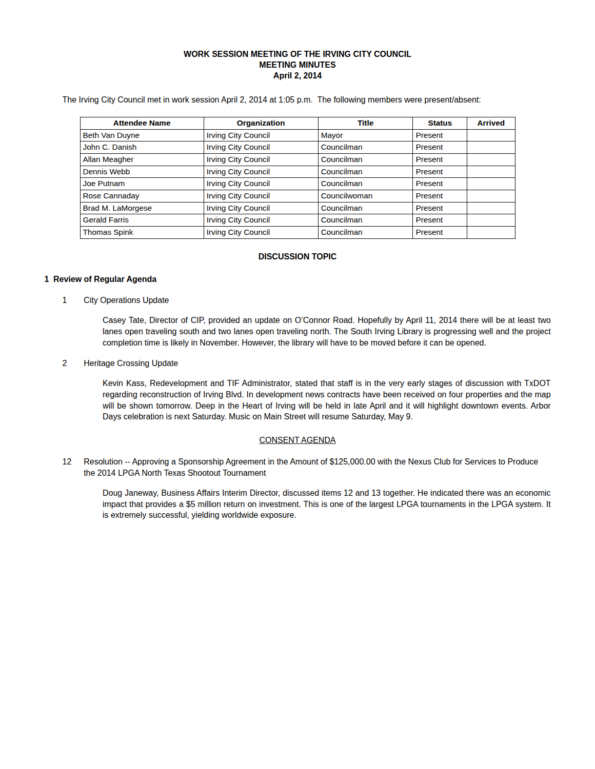WORK SESSION MEETING OF THE IRVING CITY COUNCIL
MEETING MINUTES
April 2, 2014
The Irving City Council met in work session April 2, 2014 at 1:05 p.m. The following members were present/absent:
| Attendee Name | Organization | Title | Status | Arrived |
| --- | --- | --- | --- | --- |
| Beth Van Duyne | Irving City Council | Mayor | Present | |
| John C. Danish | Irving City Council | Councilman | Present | |
| Allan Meagher | Irving City Council | Councilman | Present | |
| Dennis Webb | Irving City Council | Councilman | Present | |
| Joe Putnam | Irving City Council | Councilman | Present | |
| Rose Cannaday | Irving City Council | Councilwoman | Present | |
| Brad M. LaMorgese | Irving City Council | Councilman | Present | |
| Gerald Farris | Irving City Council | Councilman | Present | |
| Thomas Spink | Irving City Council | Councilman | Present | |
DISCUSSION TOPIC
1
Review of Regular Agenda
1
City Operations Update
Casey Tate, Director of CIP, provided an update on O’Connor Road. Hopefully by April 11, 2014 there will be at least two lanes open traveling south and two lanes open traveling north. The South Irving Library is progressing well and the project completion time is likely in November. However, the library will have to be moved before it can be opened.
2
Heritage Crossing Update
Kevin Kass, Redevelopment and TIF Administrator, stated that staff is in the very early stages of discussion with TxDOT regarding reconstruction of Irving Blvd. In development news contracts have been received on four properties and the map will be shown tomorrow. Deep in the Heart of Irving will be held in late April and it will highlight downtown events. Arbor Days celebration is next Saturday. Music on Main Street will resume Saturday, May 9.
CONSENT AGENDA
12
Resolution -- Approving a Sponsorship Agreement in the Amount of $125,000.00 with the Nexus Club for Services to Produce the 2014 LPGA North Texas Shootout Tournament
Doug Janeway, Business Affairs Interim Director, discussed items 12 and 13 together. He indicated there was an economic impact that provides a $5 million return on investment. This is one of the largest LPGA tournaments in the LPGA system. It is extremely successful, yielding worldwide exposure.